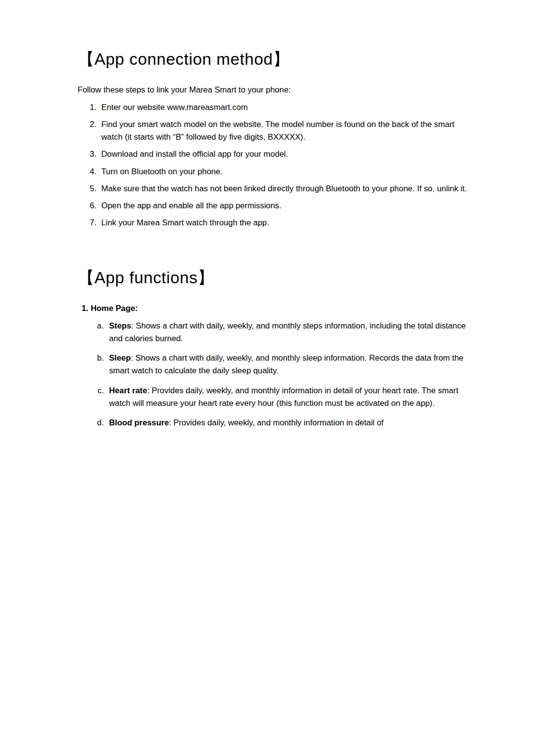【App connection method】
Follow these steps to link your Marea Smart to your phone:
Enter our website www.mareasmart.com
Find your smart watch model on the website. The model number is found on the back of the smart watch (it starts with “B” followed by five digits, BXXXXX).
Download and install the official app for your model.
Turn on Bluetooth on your phone.
Make sure that the watch has not been linked directly through Bluetooth to your phone. If so, unlink it.
Open the app and enable all the app permissions.
Link your Marea Smart watch through the app.
【App functions】
Home Page:
Steps: Shows a chart with daily, weekly, and monthly steps information, including the total distance and calories burned.
Sleep: Shows a chart with daily, weekly, and monthly sleep information. Records the data from the smart watch to calculate the daily sleep quality.
Heart rate: Provides daily, weekly, and monthly information in detail of your heart rate. The smart watch will measure your heart rate every hour (this function must be activated on the app).
Blood pressure: Provides daily, weekly, and monthly information in detail of